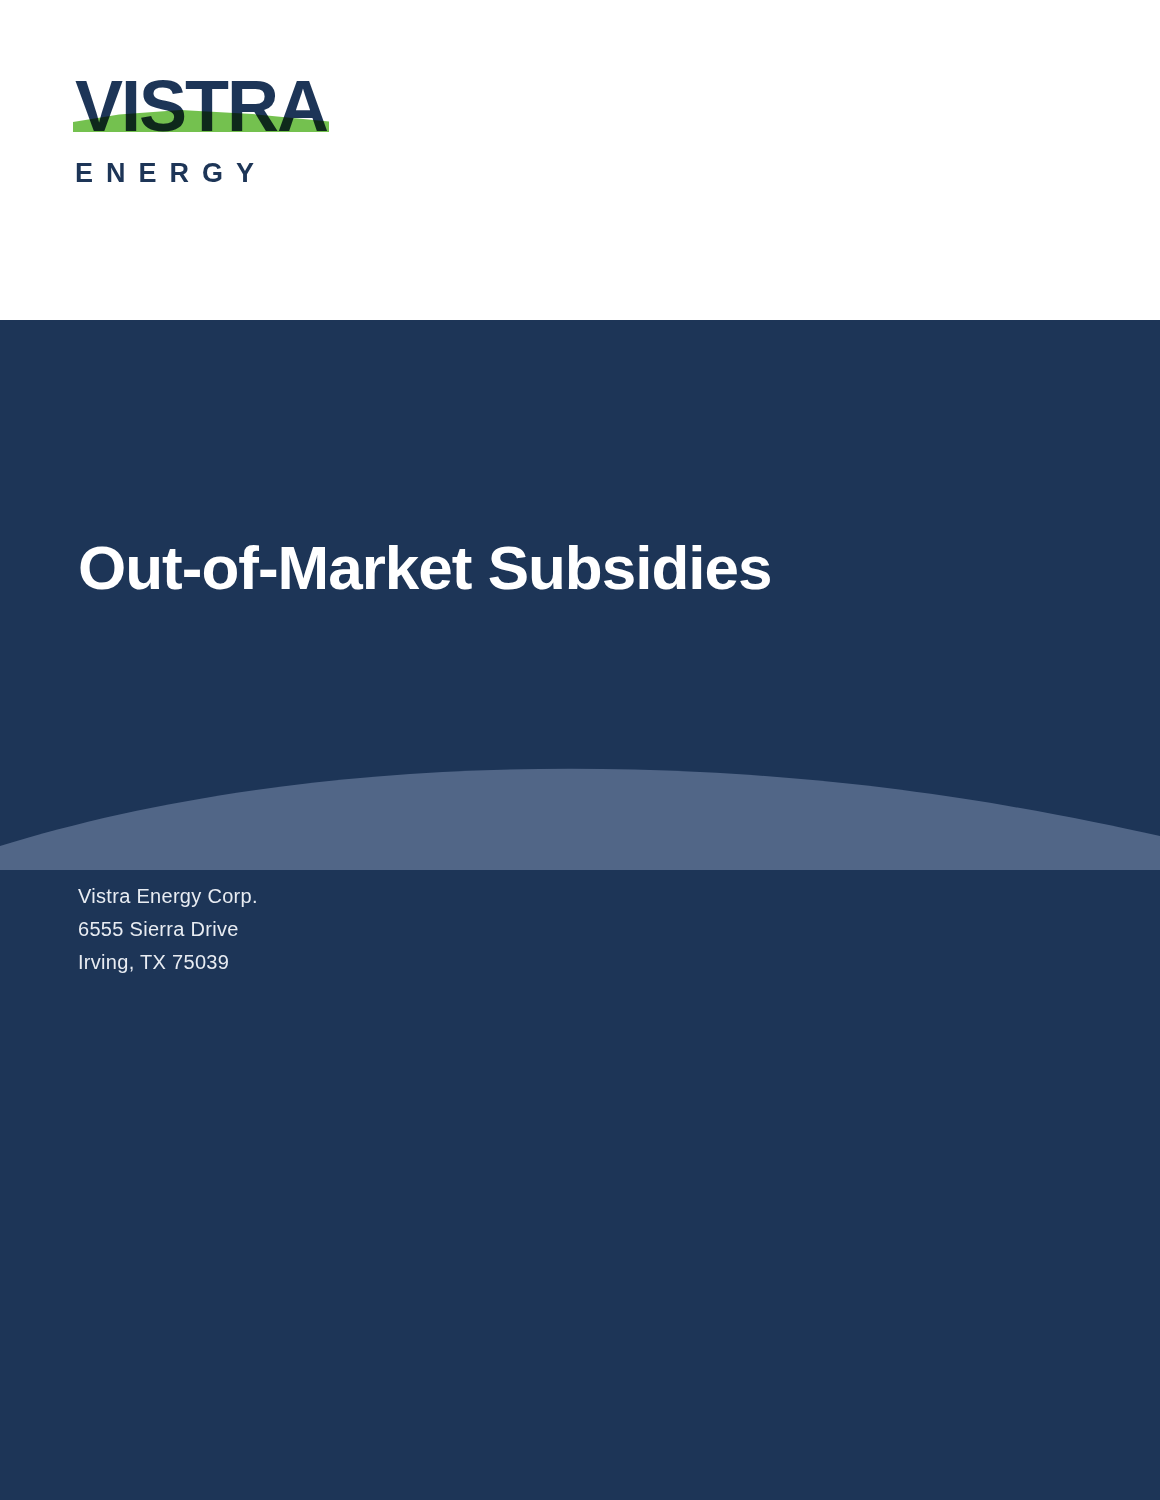VISTRA
Energy
Out-of-Market Subsidies
Vistra Energy Corp.
6555 Sierra Drive
Irving, TX 75039